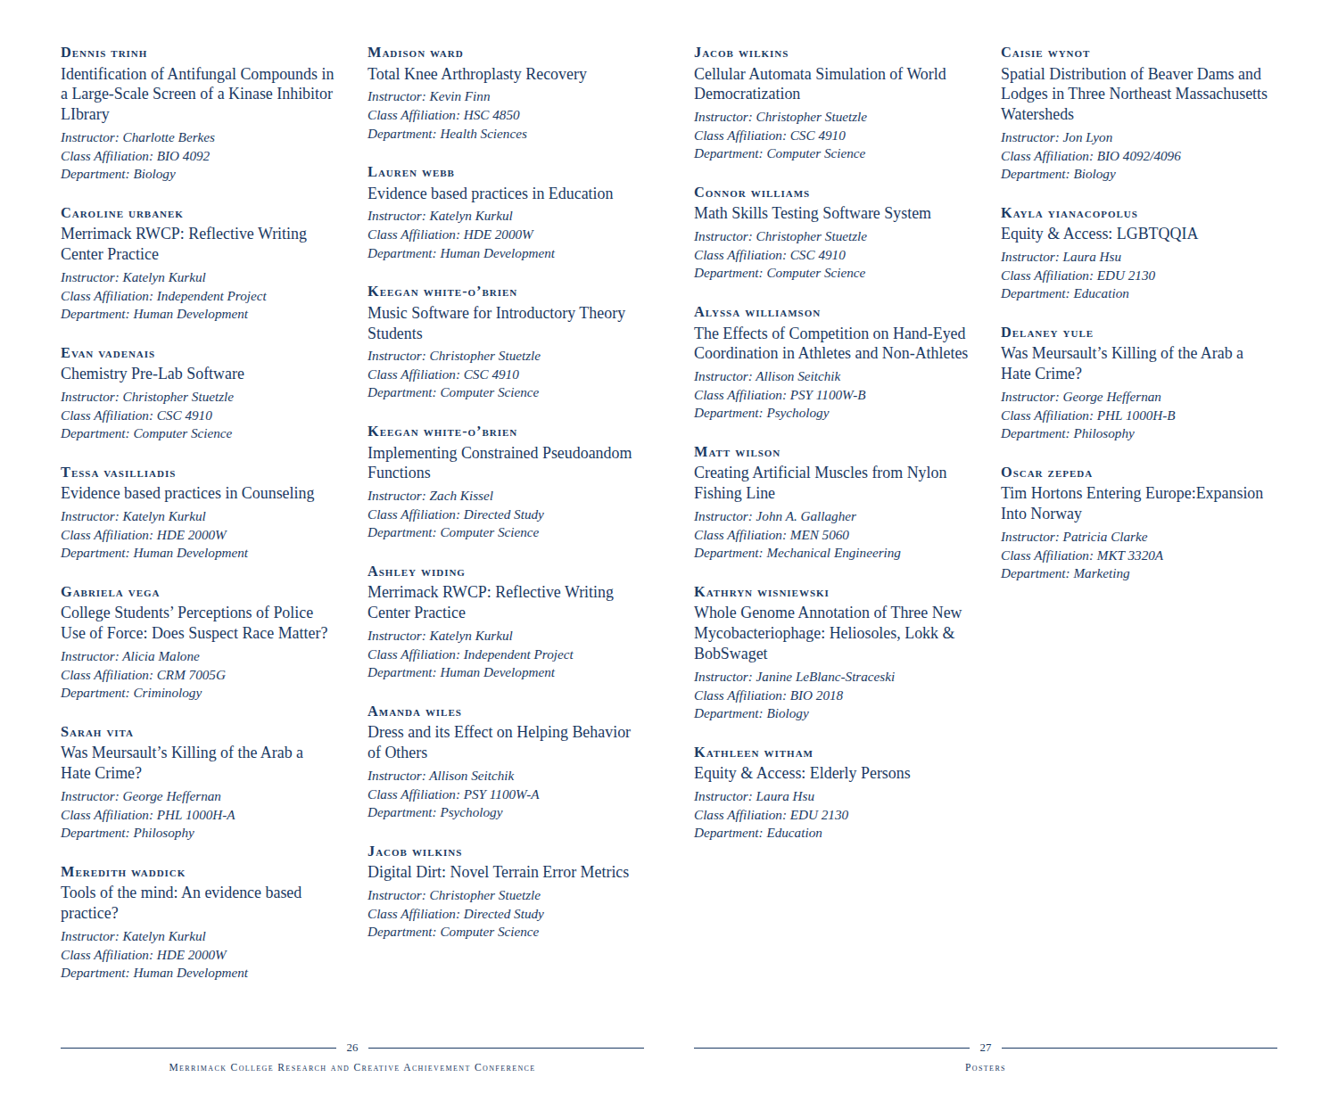Dennis Trinh
Identification of Antifungal Compounds in a Large-Scale Screen of a Kinase Inhibitor LIbrary
Instructor: Charlotte Berkes
Class Affiliation: BIO 4092
Department: Biology
Caroline Urbanek
Merrimack RWCP: Reflective Writing Center Practice
Instructor: Katelyn Kurkul
Class Affiliation: Independent Project
Department: Human Development
Evan Vadenais
Chemistry Pre-Lab Software
Instructor: Christopher Stuetzle
Class Affiliation: CSC 4910
Department: Computer Science
Tessa Vasilliadis
Evidence based practices in Counseling
Instructor: Katelyn Kurkul
Class Affiliation: HDE 2000W
Department: Human Development
Gabriela Vega
College Students’ Perceptions of Police Use of Force: Does Suspect Race Matter?
Instructor: Alicia Malone
Class Affiliation: CRM 7005G
Department: Criminology
Sarah Vita
Was Meursault’s Killing of the Arab a Hate Crime?
Instructor: George Heffernan
Class Affiliation: PHL 1000H-A
Department: Philosophy
Meredith Waddick
Tools of the mind: An evidence based practice?
Instructor: Katelyn Kurkul
Class Affiliation: HDE 2000W
Department: Human Development
Madison Ward
Total Knee Arthroplasty Recovery
Instructor: Kevin Finn
Class Affiliation: HSC 4850
Department: Health Sciences
Lauren Webb
Evidence based practices in Education
Instructor: Katelyn Kurkul
Class Affiliation: HDE 2000W
Department: Human Development
Keegan White-O’Brien
Music Software for Introductory Theory Students
Instructor: Christopher Stuetzle
Class Affiliation: CSC 4910
Department: Computer Science
Keegan White-O’Brien
Implementing Constrained Pseudoandom Functions
Instructor: Zach Kissel
Class Affiliation: Directed Study
Department: Computer Science
Ashley Widing
Merrimack RWCP: Reflective Writing Center Practice
Instructor: Katelyn Kurkul
Class Affiliation: Independent Project
Department: Human Development
Amanda Wiles
Dress and its Effect on Helping Behavior of Others
Instructor: Allison Seitchik
Class Affiliation: PSY 1100W-A
Department: Psychology
Jacob Wilkins
Digital Dirt: Novel Terrain Error Metrics
Instructor: Christopher Stuetzle
Class Affiliation: Directed Study
Department: Computer Science
26
Merrimack College Research and Creative Achievement Conference
Jacob Wilkins
Cellular Automata Simulation of World Democratization
Instructor: Christopher Stuetzle
Class Affiliation: CSC 4910
Department: Computer Science
Connor Williams
Math Skills Testing Software System
Instructor: Christopher Stuetzle
Class Affiliation: CSC 4910
Department: Computer Science
Alyssa Williamson
The Effects of Competition on Hand-Eyed Coordination in Athletes and Non-Athletes
Instructor: Allison Seitchik
Class Affiliation: PSY 1100W-B
Department: Psychology
Matt Wilson
Creating Artificial Muscles from Nylon Fishing Line
Instructor: John A. Gallagher
Class Affiliation: MEN 5060
Department: Mechanical Engineering
Kathryn Wisniewski
Whole Genome Annotation of Three New Mycobacteriophage: Heliosoles, Lokk & BobSwaget
Instructor: Janine LeBlanc-Straceski
Class Affiliation: BIO 2018
Department: Biology
Kathleen Witham
Equity & Access: Elderly Persons
Instructor: Laura Hsu
Class Affiliation: EDU 2130
Department: Education
Caisie Wynot
Spatial Distribution of Beaver Dams and Lodges in Three Northeast Massachusetts Watersheds
Instructor: Jon Lyon
Class Affiliation: BIO 4092/4096
Department: Biology
Kayla Yianacopolus
Equity & Access: LGBTQQIA
Instructor: Laura Hsu
Class Affiliation: EDU 2130
Department: Education
Delaney Yule
Was Meursault’s Killing of the Arab a Hate Crime?
Instructor: George Heffernan
Class Affiliation: PHL 1000H-B
Department: Philosophy
Oscar Zepeda
Tim Hortons Entering Europe:Expansion Into Norway
Instructor: Patricia Clarke
Class Affiliation: MKT 3320A
Department: Marketing
27
Posters